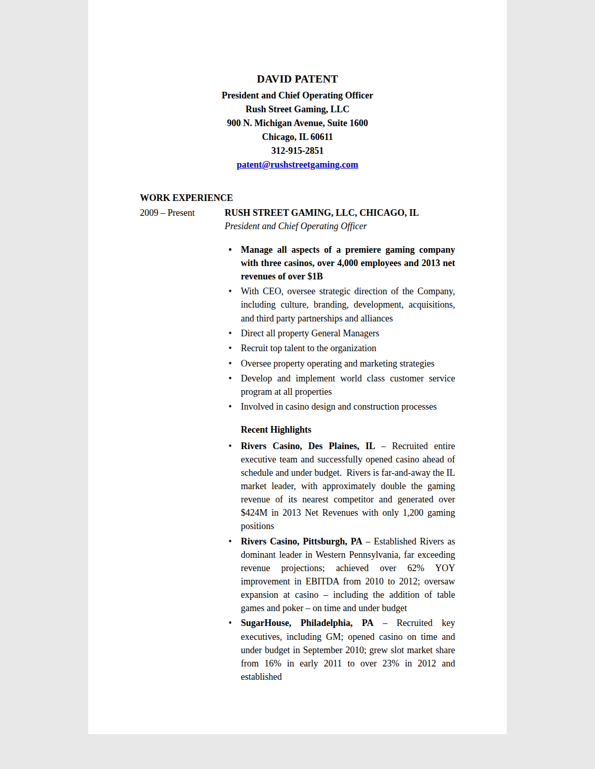DAVID PATENT
President and Chief Operating Officer
Rush Street Gaming, LLC
900 N. Michigan Avenue, Suite 1600
Chicago, IL 60611
312-915-2851
patent@rushstreetgaming.com
Work Experience
2009 – Present
RUSH STREET GAMING, LLC, CHICAGO, IL
President and Chief Operating Officer
Manage all aspects of a premiere gaming company with three casinos, over 4,000 employees and 2013 net revenues of over $1B
With CEO, oversee strategic direction of the Company, including culture, branding, development, acquisitions, and third party partnerships and alliances
Direct all property General Managers
Recruit top talent to the organization
Oversee property operating and marketing strategies
Develop and implement world class customer service program at all properties
Involved in casino design and construction processes
Recent Highlights
Rivers Casino, Des Plaines, IL – Recruited entire executive team and successfully opened casino ahead of schedule and under budget. Rivers is far-and-away the IL market leader, with approximately double the gaming revenue of its nearest competitor and generated over $424M in 2013 Net Revenues with only 1,200 gaming positions
Rivers Casino, Pittsburgh, PA – Established Rivers as dominant leader in Western Pennsylvania, far exceeding revenue projections; achieved over 62% YOY improvement in EBITDA from 2010 to 2012; oversaw expansion at casino – including the addition of table games and poker – on time and under budget
SugarHouse, Philadelphia, PA – Recruited key executives, including GM; opened casino on time and under budget in September 2010; grew slot market share from 16% in early 2011 to over 23% in 2012 and established